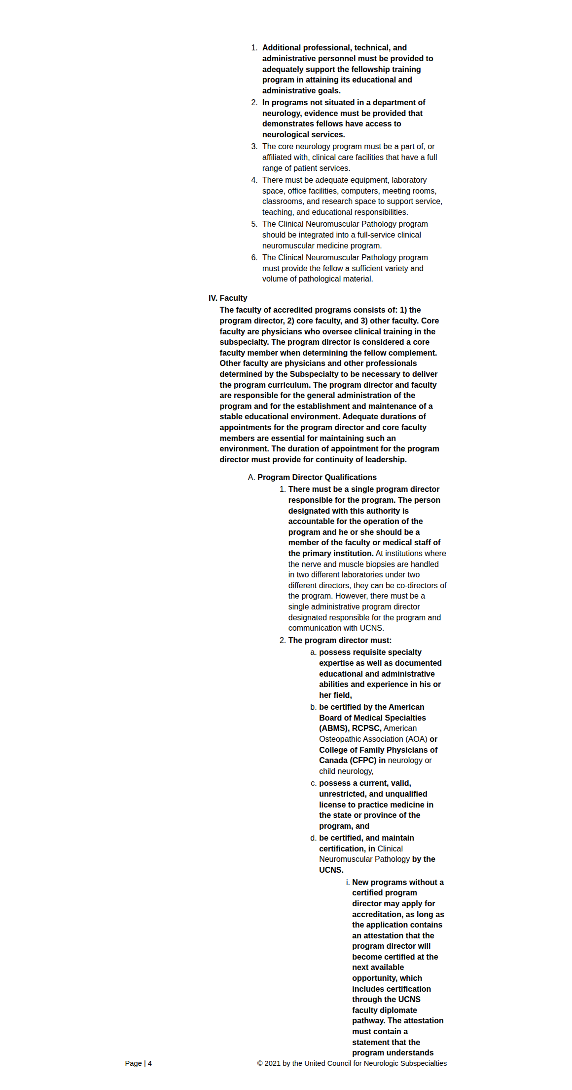Additional professional, technical, and administrative personnel must be provided to adequately support the fellowship training program in attaining its educational and administrative goals.
In programs not situated in a department of neurology, evidence must be provided that demonstrates fellows have access to neurological services.
The core neurology program must be a part of, or affiliated with, clinical care facilities that have a full range of patient services.
There must be adequate equipment, laboratory space, office facilities, computers, meeting rooms, classrooms, and research space to support service, teaching, and educational responsibilities.
The Clinical Neuromuscular Pathology program should be integrated into a full-service clinical neuromuscular medicine program.
The Clinical Neuromuscular Pathology program must provide the fellow a sufficient variety and volume of pathological material.
Faculty
The faculty of accredited programs consists of: 1) the program director, 2) core faculty, and 3) other faculty. Core faculty are physicians who oversee clinical training in the subspecialty. The program director is considered a core faculty member when determining the fellow complement. Other faculty are physicians and other professionals determined by the Subspecialty to be necessary to deliver the program curriculum. The program director and faculty are responsible for the general administration of the program and for the establishment and maintenance of a stable educational environment. Adequate durations of appointments for the program director and core faculty members are essential for maintaining such an environment. The duration of appointment for the program director must provide for continuity of leadership.
Program Director Qualifications
There must be a single program director responsible for the program. The person designated with this authority is accountable for the operation of the program and he or she should be a member of the faculty or medical staff of the primary institution. At institutions where the nerve and muscle biopsies are handled in two different laboratories under two different directors, they can be co-directors of the program. However, there must be a single administrative program director designated responsible for the program and communication with UCNS.
The program director must:
possess requisite specialty expertise as well as documented educational and administrative abilities and experience in his or her field,
be certified by the American Board of Medical Specialties (ABMS), RCPSC, American Osteopathic Association (AOA) or College of Family Physicians of Canada (CFPC) in neurology or child neurology,
possess a current, valid, unrestricted, and unqualified license to practice medicine in the state or province of the program, and
be certified, and maintain certification, in Clinical Neuromuscular Pathology by the UCNS.
New programs without a certified program director may apply for accreditation, as long as the application contains an attestation that the program director will become certified at the next available opportunity, which includes certification through the UCNS faculty diplomate pathway. The attestation must contain a statement that the program understands
Page | 4 © 2021 by the United Council for Neurologic Subspecialties